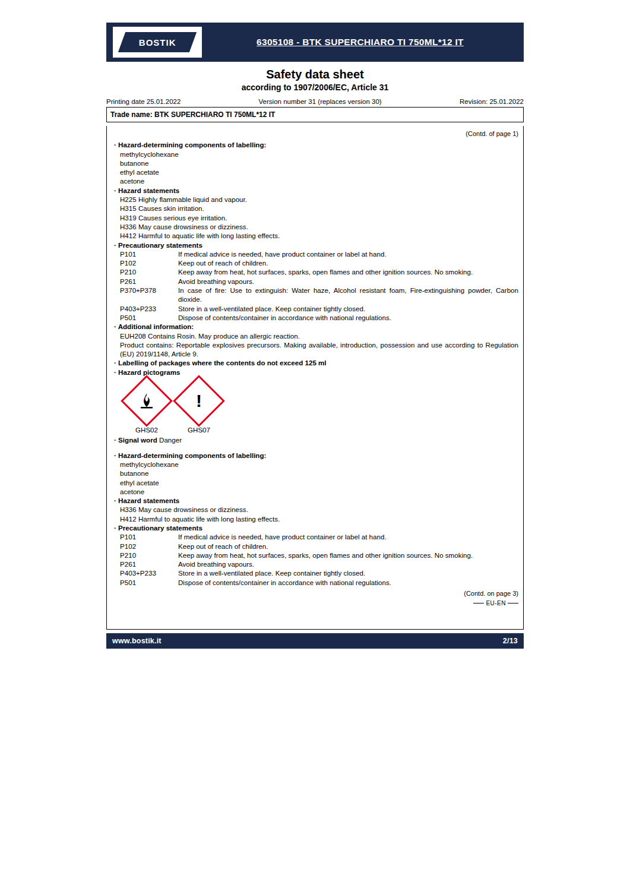BOSTIK
6305108 - BTK SUPERCHIARO TI 750ML*12 IT
Safety data sheet
according to 1907/2006/EC, Article 31
Printing date 25.01.2022
Version number 31 (replaces version 30)
Revision: 25.01.2022
Trade name: BTK SUPERCHIARO TI 750ML*12 IT
(Contd. of page 1)
Hazard-determining components of labelling:
methylcyclohexane
butanone
ethyl acetate
acetone
Hazard statements
H225 Highly flammable liquid and vapour.
H315 Causes skin irritation.
H319 Causes serious eye irritation.
H336 May cause drowsiness or dizziness.
H412 Harmful to aquatic life with long lasting effects.
Precautionary statements
| P101 | If medical advice is needed, have product container or label at hand. |
| P102 | Keep out of reach of children. |
| P210 | Keep away from heat, hot surfaces, sparks, open flames and other ignition sources. No smoking. |
| P261 | Avoid breathing vapours. |
| P370+P378 | In case of fire: Use to extinguish: Water haze, Alcohol resistant foam, Fire-extinguishing powder, Carbon dioxide. |
| P403+P233 | Store in a well-ventilated place. Keep container tightly closed. |
| P501 | Dispose of contents/container in accordance with national regulations. |
Additional information:
EUH208 Contains Rosin. May produce an allergic reaction.
Product contains: Reportable explosives precursors. Making available, introduction, possession and use according to Regulation (EU) 2019/1148, Article 9.
Labelling of packages where the contents do not exceed 125 ml
Hazard pictograms
GHS02
!
GHS07
Signal word Danger
Hazard-determining components of labelling:
methylcyclohexane
butanone
ethyl acetate
acetone
Hazard statements
H336 May cause drowsiness or dizziness.
H412 Harmful to aquatic life with long lasting effects.
Precautionary statements
| P101 | If medical advice is needed, have product container or label at hand. |
| P102 | Keep out of reach of children. |
| P210 | Keep away from heat, hot surfaces, sparks, open flames and other ignition sources. No smoking. |
| P261 | Avoid breathing vapours. |
| P403+P233 | Store in a well-ventilated place. Keep container tightly closed. |
| P501 | Dispose of contents/container in accordance with national regulations. |
(Contd. on page 3)
EU-EN
www.bostik.it
2/13